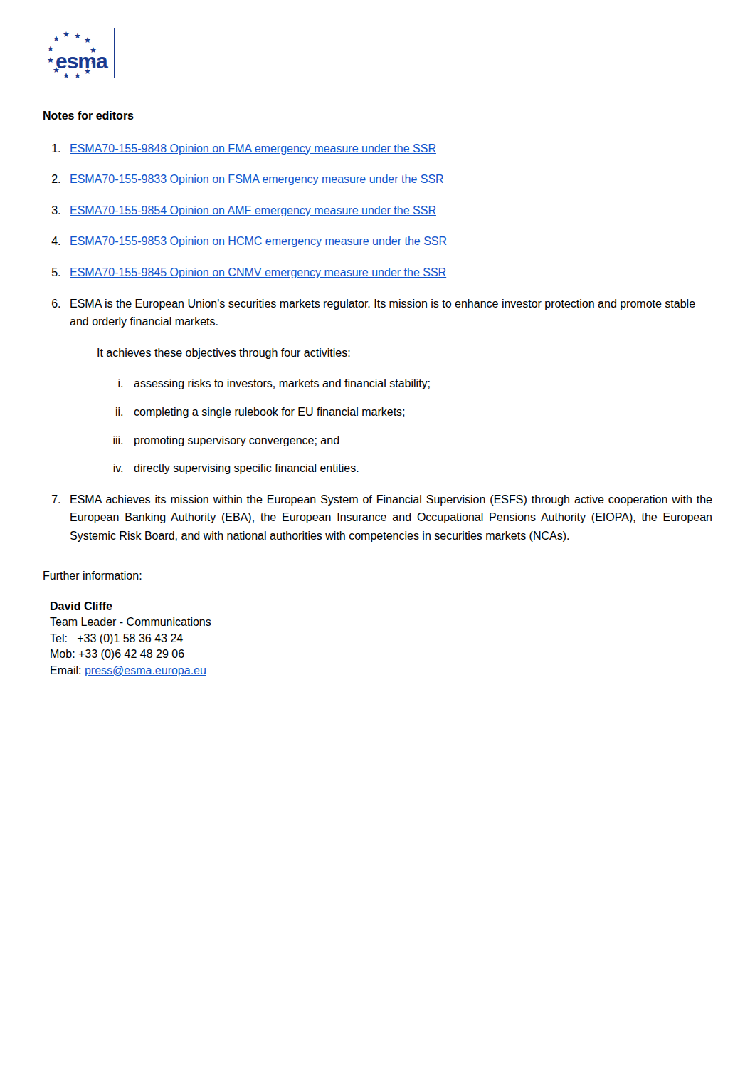★ ★ ★ ★ ★ ★ ★ ★ ★ ★ ★ ★
esma
Notes for editors
ESMA70-155-9848 Opinion on FMA emergency measure under the SSR
ESMA70-155-9833 Opinion on FSMA emergency measure under the SSR
ESMA70-155-9854 Opinion on AMF emergency measure under the SSR
ESMA70-155-9853 Opinion on HCMC emergency measure under the SSR
ESMA70-155-9845 Opinion on CNMV emergency measure under the SSR
ESMA is the European Union's securities markets regulator. Its mission is to enhance investor protection and promote stable and orderly financial markets.
It achieves these objectives through four activities:
assessing risks to investors, markets and financial stability;
completing a single rulebook for EU financial markets;
promoting supervisory convergence; and
directly supervising specific financial entities.
ESMA achieves its mission within the European System of Financial Supervision (ESFS) through active cooperation with the European Banking Authority (EBA), the European Insurance and Occupational Pensions Authority (EIOPA), the European Systemic Risk Board, and with national authorities with competencies in securities markets (NCAs).
Further information:
David Cliffe
Team Leader - Communications
Tel: +33 (0)1 58 36 43 24
Mob: +33 (0)6 42 48 29 06
Email: press@esma.europa.eu